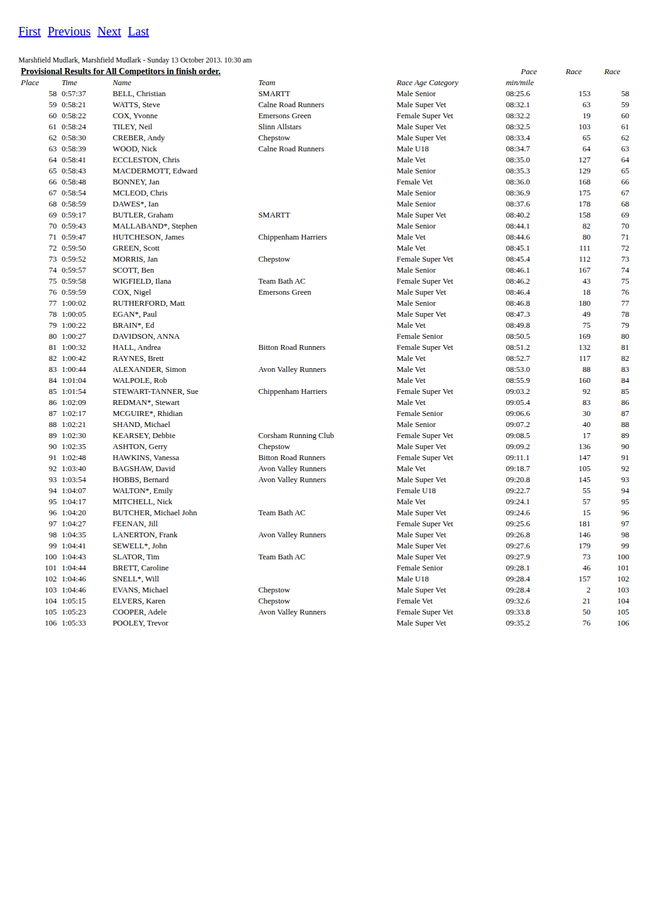First Previous Next Last
Marshfield Mudlark, Marshfield Mudlark - Sunday 13 October 2013. 10:30 am
| Provisional Results for All Competitors in finish order. | Pace | Race | Race |
| --- | --- | --- | --- |
| Place | Time | Name | Team | Race Age Category | min/mile | | |
| 58 | 0:57:37 | BELL, Christian | SMARTT | Male Senior | 08:25.6 | 153 | 58 |
| 59 | 0:58:21 | WATTS, Steve | Calne Road Runners | Male Super Vet | 08:32.1 | 63 | 59 |
| 60 | 0:58:22 | COX, Yvonne | Emersons Green | Female Super Vet | 08:32.2 | 19 | 60 |
| 61 | 0:58:24 | TILEY, Neil | Slinn Allstars | Male Super Vet | 08:32.5 | 103 | 61 |
| 62 | 0:58:30 | CREBER, Andy | Chepstow | Male Super Vet | 08:33.4 | 65 | 62 |
| 63 | 0:58:39 | WOOD, Nick | Calne Road Runners | Male U18 | 08:34.7 | 64 | 63 |
| 64 | 0:58:41 | ECCLESTON, Chris | | Male Vet | 08:35.0 | 127 | 64 |
| 65 | 0:58:43 | MACDERMOTT, Edward | | Male Senior | 08:35.3 | 129 | 65 |
| 66 | 0:58:48 | BONNEY, Jan | | Female Vet | 08:36.0 | 168 | 66 |
| 67 | 0:58:54 | MCLEOD, Chris | | Male Senior | 08:36.9 | 175 | 67 |
| 68 | 0:58:59 | DAWES*, Ian | | Male Senior | 08:37.6 | 178 | 68 |
| 69 | 0:59:17 | BUTLER, Graham | SMARTT | Male Super Vet | 08:40.2 | 158 | 69 |
| 70 | 0:59:43 | MALLABAND*, Stephen | | Male Senior | 08:44.1 | 82 | 70 |
| 71 | 0:59:47 | HUTCHESON, James | Chippenham Harriers | Male Vet | 08:44.6 | 80 | 71 |
| 72 | 0:59:50 | GREEN, Scott | | Male Vet | 08:45.1 | 111 | 72 |
| 73 | 0:59:52 | MORRIS, Jan | Chepstow | Female Super Vet | 08:45.4 | 112 | 73 |
| 74 | 0:59:57 | SCOTT, Ben | | Male Senior | 08:46.1 | 167 | 74 |
| 75 | 0:59:58 | WIGFIELD, Ilana | Team Bath AC | Female Super Vet | 08:46.2 | 43 | 75 |
| 76 | 0:59:59 | COX, Nigel | Emersons Green | Male Super Vet | 08:46.4 | 18 | 76 |
| 77 | 1:00:02 | RUTHERFORD, Matt | | Male Senior | 08:46.8 | 180 | 77 |
| 78 | 1:00:05 | EGAN*, Paul | | Male Super Vet | 08:47.3 | 49 | 78 |
| 79 | 1:00:22 | BRAIN*, Ed | | Male Vet | 08:49.8 | 75 | 79 |
| 80 | 1:00:27 | DAVIDSON, ANNA | | Female Senior | 08:50.5 | 169 | 80 |
| 81 | 1:00:32 | HALL, Andrea | Bitton Road Runners | Female Super Vet | 08:51.2 | 132 | 81 |
| 82 | 1:00:42 | RAYNES, Brett | | Male Vet | 08:52.7 | 117 | 82 |
| 83 | 1:00:44 | ALEXANDER, Simon | Avon Valley Runners | Male Vet | 08:53.0 | 88 | 83 |
| 84 | 1:01:04 | WALPOLE, Rob | | Male Vet | 08:55.9 | 160 | 84 |
| 85 | 1:01:54 | STEWART-TANNER, Sue | Chippenham Harriers | Female Super Vet | 09:03.2 | 92 | 85 |
| 86 | 1:02:09 | REDMAN*, Stewart | | Male Vet | 09:05.4 | 83 | 86 |
| 87 | 1:02:17 | MCGUIRE*, Rhidian | | Female Senior | 09:06.6 | 30 | 87 |
| 88 | 1:02:21 | SHAND, Michael | | Male Senior | 09:07.2 | 40 | 88 |
| 89 | 1:02:30 | KEARSEY, Debbie | Corsham Running Club | Female Super Vet | 09:08.5 | 17 | 89 |
| 90 | 1:02:35 | ASHTON, Gerry | Chepstow | Male Super Vet | 09:09.2 | 136 | 90 |
| 91 | 1:02:48 | HAWKINS, Vanessa | Bitton Road Runners | Female Super Vet | 09:11.1 | 147 | 91 |
| 92 | 1:03:40 | BAGSHAW, David | Avon Valley Runners | Male Vet | 09:18.7 | 105 | 92 |
| 93 | 1:03:54 | HOBBS, Bernard | Avon Valley Runners | Male Super Vet | 09:20.8 | 145 | 93 |
| 94 | 1:04:07 | WALTON*, Emily | | Female U18 | 09:22.7 | 55 | 94 |
| 95 | 1:04:17 | MITCHELL, Nick | | Male Vet | 09:24.1 | 57 | 95 |
| 96 | 1:04:20 | BUTCHER, Michael John | Team Bath AC | Male Super Vet | 09:24.6 | 15 | 96 |
| 97 | 1:04:27 | FEENAN, Jill | | Female Super Vet | 09:25.6 | 181 | 97 |
| 98 | 1:04:35 | LANERTON, Frank | Avon Valley Runners | Male Super Vet | 09:26.8 | 146 | 98 |
| 99 | 1:04:41 | SEWELL*, John | | Male Super Vet | 09:27.6 | 179 | 99 |
| 100 | 1:04:43 | SLATOR, Tim | Team Bath AC | Male Super Vet | 09:27.9 | 73 | 100 |
| 101 | 1:04:44 | BRETT, Caroline | | Female Senior | 09:28.1 | 46 | 101 |
| 102 | 1:04:46 | SNELL*, Will | | Male U18 | 09:28.4 | 157 | 102 |
| 103 | 1:04:46 | EVANS, Michael | Chepstow | Male Super Vet | 09:28.4 | 2 | 103 |
| 104 | 1:05:15 | ELVERS, Karen | Chepstow | Female Vet | 09:32.6 | 21 | 104 |
| 105 | 1:05:23 | COOPER, Adele | Avon Valley Runners | Female Super Vet | 09:33.8 | 50 | 105 |
| 106 | 1:05:33 | POOLEY, Trevor | | Male Super Vet | 09:35.2 | 76 | 106 |